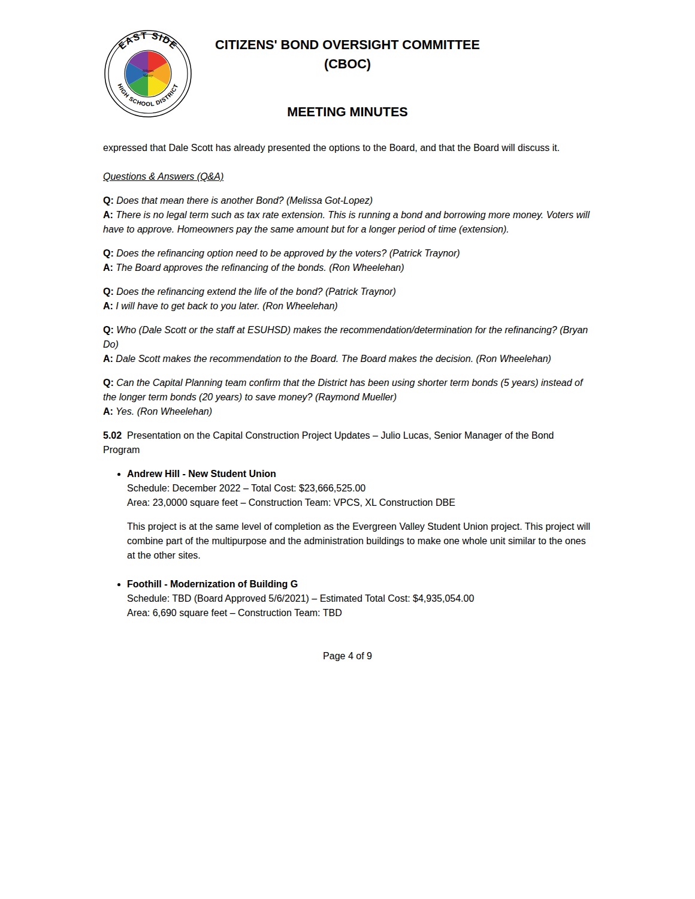EAST SIDE HIGH SCHOOL DISTRICT Silicon Valley
CITIZENS' BOND OVERSIGHT COMMITTEE
(CBOC)
MEETING MINUTES
expressed that Dale Scott has already presented the options to the Board, and that the Board will discuss it.
Questions & Answers (Q&A)
Q: Does that mean there is another Bond? (Melissa Got-Lopez)
A: There is no legal term such as tax rate extension. This is running a bond and borrowing more money. Voters will have to approve. Homeowners pay the same amount but for a longer period of time (extension).
Q: Does the refinancing option need to be approved by the voters? (Patrick Traynor)
A: The Board approves the refinancing of the bonds. (Ron Wheelehan)
Q: Does the refinancing extend the life of the bond? (Patrick Traynor)
A: I will have to get back to you later. (Ron Wheelehan)
Q: Who (Dale Scott or the staff at ESUHSD) makes the recommendation/determination for the refinancing? (Bryan Do)
A: Dale Scott makes the recommendation to the Board. The Board makes the decision. (Ron Wheelehan)
Q: Can the Capital Planning team confirm that the District has been using shorter term bonds (5 years) instead of the longer term bonds (20 years) to save money? (Raymond Mueller)
A: Yes. (Ron Wheelehan)
5.02 Presentation on the Capital Construction Project Updates – Julio Lucas, Senior Manager of the Bond Program
Andrew Hill - New Student Union
Schedule: December 2022 – Total Cost: $23,666,525.00
Area: 23,0000 square feet – Construction Team: VPCS, XL Construction DBE
This project is at the same level of completion as the Evergreen Valley Student Union project. This project will combine part of the multipurpose and the administration buildings to make one whole unit similar to the ones at the other sites.
Foothill - Modernization of Building G
Schedule: TBD (Board Approved 5/6/2021) – Estimated Total Cost: $4,935,054.00
Area: 6,690 square feet – Construction Team: TBD
Page 4 of 9